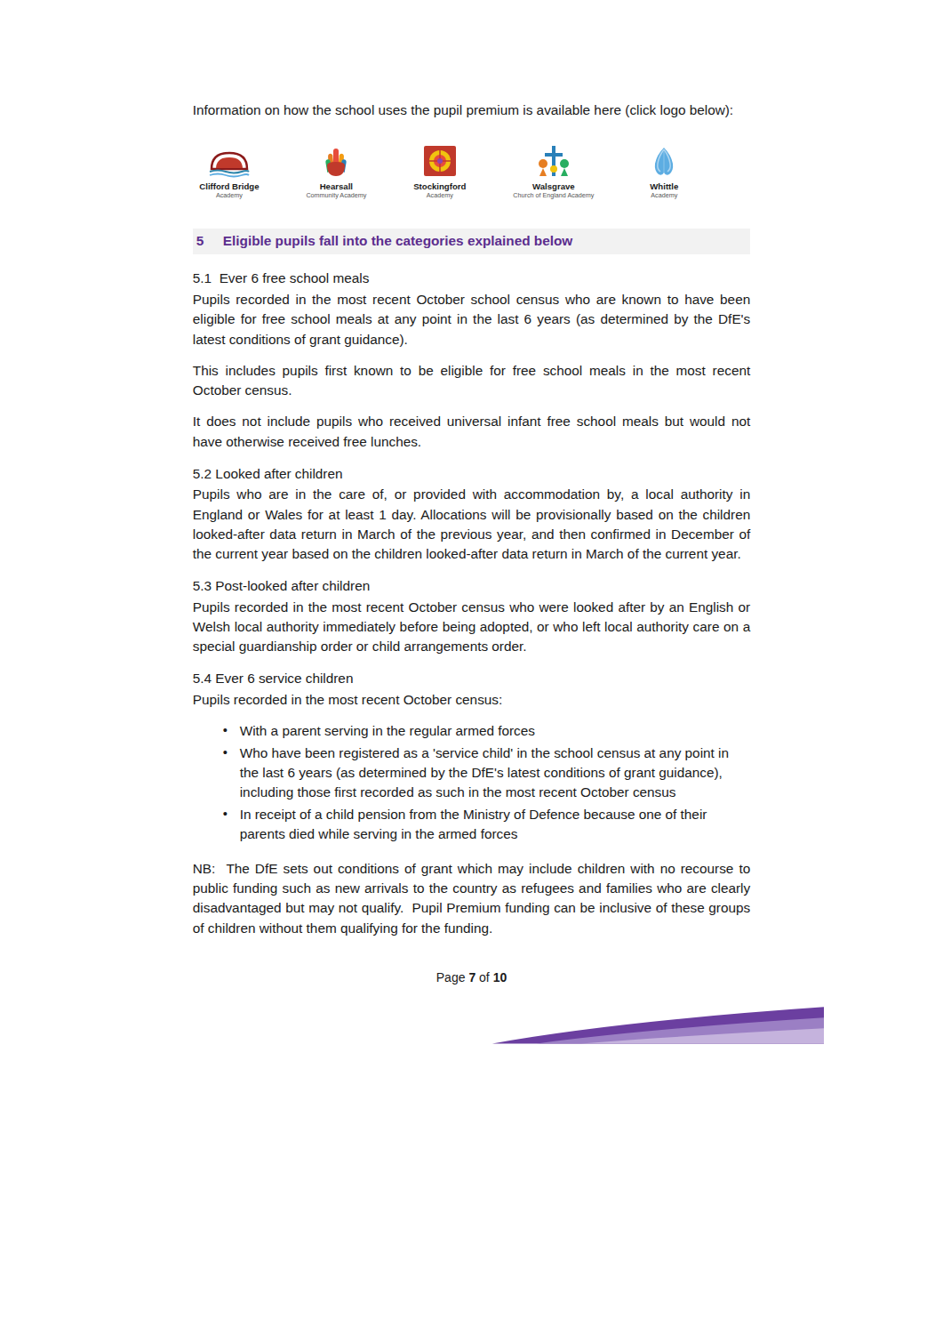Information on how the school uses the pupil premium is available here (click logo below):
Clifford Bridge
Academy
Hearsall
Community Academy
Stockingford
Academy
Walsgrave
Church of England Academy
Whittle
Academy
5 Eligible pupils fall into the categories explained below
5.1 Ever 6 free school meals
Pupils recorded in the most recent October school census who are known to have been eligible for free school meals at any point in the last 6 years (as determined by the DfE's latest conditions of grant guidance).
This includes pupils first known to be eligible for free school meals in the most recent October census.
It does not include pupils who received universal infant free school meals but would not have otherwise received free lunches.
5.2 Looked after children
Pupils who are in the care of, or provided with accommodation by, a local authority in England or Wales for at least 1 day. Allocations will be provisionally based on the children looked-after data return in March of the previous year, and then confirmed in December of the current year based on the children looked-after data return in March of the current year.
5.3 Post-looked after children
Pupils recorded in the most recent October census who were looked after by an English or Welsh local authority immediately before being adopted, or who left local authority care on a special guardianship order or child arrangements order.
5.4 Ever 6 service children
Pupils recorded in the most recent October census:
With a parent serving in the regular armed forces
Who have been registered as a 'service child' in the school census at any point in the last 6 years (as determined by the DfE's latest conditions of grant guidance), including those first recorded as such in the most recent October census
In receipt of a child pension from the Ministry of Defence because one of their parents died while serving in the armed forces
NB: The DfE sets out conditions of grant which may include children with no recourse to public funding such as new arrivals to the country as refugees and families who are clearly disadvantaged but may not qualify. Pupil Premium funding can be inclusive of these groups of children without them qualifying for the funding.
Page 7 of 10